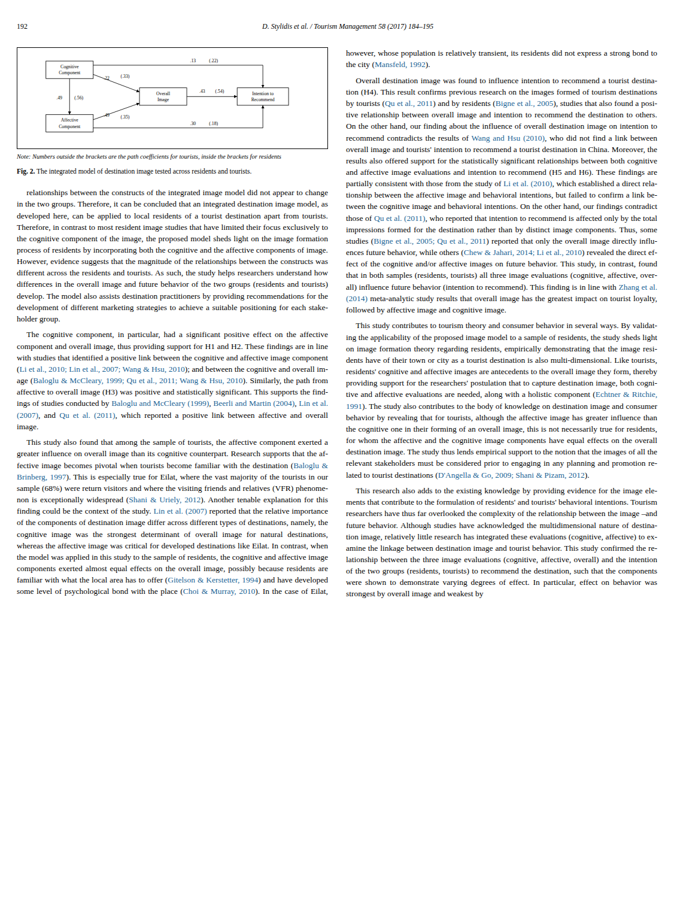192 D. Stylidis et al. / Tourism Management 58 (2017) 184–195
Cognitive Component Affective Component Overall Image Intention to Recommend .49 (.56) .22 (.33) .49 (.35) .43 (.54) .13 (.22) .30 (.18)
Note: Numbers outside the brackets are the path coefficients for tourists, inside the brackets for residents
Fig. 2. The integrated model of destination image tested across residents and tourists.
relationships between the constructs of the integrated image model did not appear to change in the two groups. Therefore, it can be concluded that an integrated destination image model, as developed here, can be applied to local residents of a tourist destination apart from tourists. Therefore, in contrast to most resident image studies that have limited their focus exclusively to the cognitive component of the image, the proposed model sheds light on the image formation process of residents by incorporating both the cognitive and the affective components of image. However, evidence suggests that the magnitude of the relationships between the constructs was different across the residents and tourists. As such, the study helps researchers understand how differences in the overall image and future behavior of the two groups (residents and tourists) develop. The model also assists destination practitioners by providing recommendations for the development of different marketing strategies to achieve a suitable positioning for each stakeholder group.
The cognitive component, in particular, had a significant positive effect on the affective component and overall image, thus providing support for H1 and H2. These findings are in line with studies that identified a positive link between the cognitive and affective image component (Li et al., 2010; Lin et al., 2007; Wang & Hsu, 2010); and between the cognitive and overall image (Baloglu & McCleary, 1999; Qu et al., 2011; Wang & Hsu, 2010). Similarly, the path from affective to overall image (H3) was positive and statistically significant. This supports the findings of studies conducted by Baloglu and McCleary (1999), Beerli and Martin (2004), Lin et al. (2007), and Qu et al. (2011), which reported a positive link between affective and overall image.
This study also found that among the sample of tourists, the affective component exerted a greater influence on overall image than its cognitive counterpart. Research supports that the affective image becomes pivotal when tourists become familiar with the destination (Baloglu & Brinberg, 1997). This is especially true for Eilat, where the vast majority of the tourists in our sample (68%) were return visitors and where the visiting friends and relatives (VFR) phenomenon is exceptionally widespread (Shani & Uriely, 2012). Another tenable explanation for this finding could be the context of the study. Lin et al. (2007) reported that the relative importance of the components of destination image differ across different types of destinations, namely, the cognitive image was the strongest determinant of overall image for natural destinations, whereas the affective image was critical for developed destinations like Eilat. In contrast, when the model was applied in this study to the sample of residents, the cognitive and affective image components exerted almost equal effects on the overall image, possibly because residents are familiar with what the local area has to offer (Gitelson & Kerstetter, 1994) and have developed some level of psychological bond with the place (Choi & Murray, 2010). In the case of Eilat, however, whose population is relatively transient, its residents did not express a strong bond to the city (Mansfeld, 1992).
Overall destination image was found to influence intention to recommend a tourist destination (H4). This result confirms previous research on the images formed of tourism destinations by tourists (Qu et al., 2011) and by residents (Bigne et al., 2005), studies that also found a positive relationship between overall image and intention to recommend the destination to others. On the other hand, our finding about the influence of overall destination image on intention to recommend contradicts the results of Wang and Hsu (2010), who did not find a link between overall image and tourists' intention to recommend a tourist destination in China. Moreover, the results also offered support for the statistically significant relationships between both cognitive and affective image evaluations and intention to recommend (H5 and H6). These findings are partially consistent with those from the study of Li et al. (2010), which established a direct relationship between the affective image and behavioral intentions, but failed to confirm a link between the cognitive image and behavioral intentions. On the other hand, our findings contradict those of Qu et al. (2011), who reported that intention to recommend is affected only by the total impressions formed for the destination rather than by distinct image components. Thus, some studies (Bigne et al., 2005; Qu et al., 2011) reported that only the overall image directly influences future behavior, while others (Chew & Jahari, 2014; Li et al., 2010) revealed the direct effect of the cognitive and/or affective images on future behavior. This study, in contrast, found that in both samples (residents, tourists) all three image evaluations (cognitive, affective, overall) influence future behavior (intention to recommend). This finding is in line with Zhang et al. (2014) meta-analytic study results that overall image has the greatest impact on tourist loyalty, followed by affective image and cognitive image.
This study contributes to tourism theory and consumer behavior in several ways. By validating the applicability of the proposed image model to a sample of residents, the study sheds light on image formation theory regarding residents, empirically demonstrating that the image residents have of their town or city as a tourist destination is also multi-dimensional. Like tourists, residents' cognitive and affective images are antecedents to the overall image they form, thereby providing support for the researchers' postulation that to capture destination image, both cognitive and affective evaluations are needed, along with a holistic component (Echtner & Ritchie, 1991). The study also contributes to the body of knowledge on destination image and consumer behavior by revealing that for tourists, although the affective image has greater influence than the cognitive one in their forming of an overall image, this is not necessarily true for residents, for whom the affective and the cognitive image components have equal effects on the overall destination image. The study thus lends empirical support to the notion that the images of all the relevant stakeholders must be considered prior to engaging in any planning and promotion related to tourist destinations (D'Angella & Go, 2009; Shani & Pizam, 2012).
This research also adds to the existing knowledge by providing evidence for the image elements that contribute to the formulation of residents' and tourists' behavioral intentions. Tourism researchers have thus far overlooked the complexity of the relationship between the image –and future behavior. Although studies have acknowledged the multidimensional nature of destination image, relatively little research has integrated these evaluations (cognitive, affective) to examine the linkage between destination image and tourist behavior. This study confirmed the relationship between the three image evaluations (cognitive, affective, overall) and the intention of the two groups (residents, tourists) to recommend the destination, such that the components were shown to demonstrate varying degrees of effect. In particular, effect on behavior was strongest by overall image and weakest by